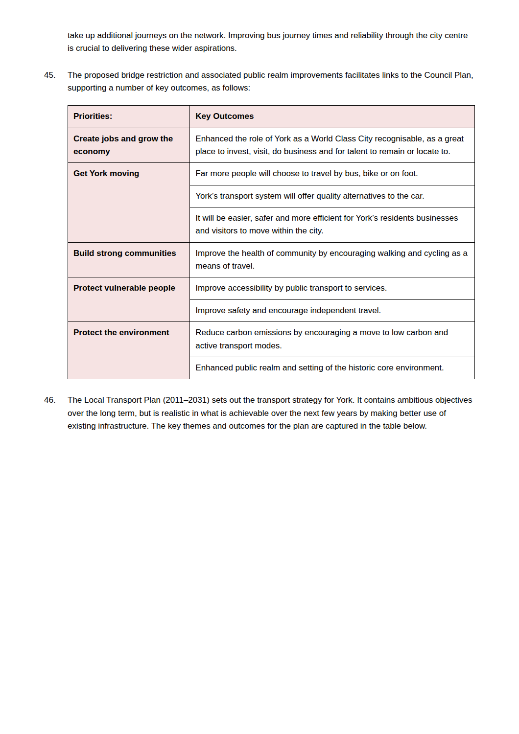take up additional journeys on the network. Improving bus journey times and reliability through the city centre is crucial to delivering these wider aspirations.
45. The proposed bridge restriction and associated public realm improvements facilitates links to the Council Plan, supporting a number of key outcomes, as follows:
| Priorities: | Key Outcomes |
| --- | --- |
| Create jobs and grow the economy | Enhanced the role of York as a World Class City recognisable, as a great place to invest, visit, do business and for talent to remain or locate to. |
| Get York moving | Far more people will choose to travel by bus, bike or on foot. |
| York’s transport system will offer quality alternatives to the car. |
| It will be easier, safer and more efficient for York’s residents businesses and visitors to move within the city. |
| Build strong communities | Improve the health of community by encouraging walking and cycling as a means of travel. |
| Protect vulnerable people | Improve accessibility by public transport to services. |
| Improve safety and encourage independent travel. |
| Protect the environment | Reduce carbon emissions by encouraging a move to low carbon and active transport modes. |
| Enhanced public realm and setting of the historic core environment. |
46. The Local Transport Plan (2011–2031) sets out the transport strategy for York. It contains ambitious objectives over the long term, but is realistic in what is achievable over the next few years by making better use of existing infrastructure. The key themes and outcomes for the plan are captured in the table below.